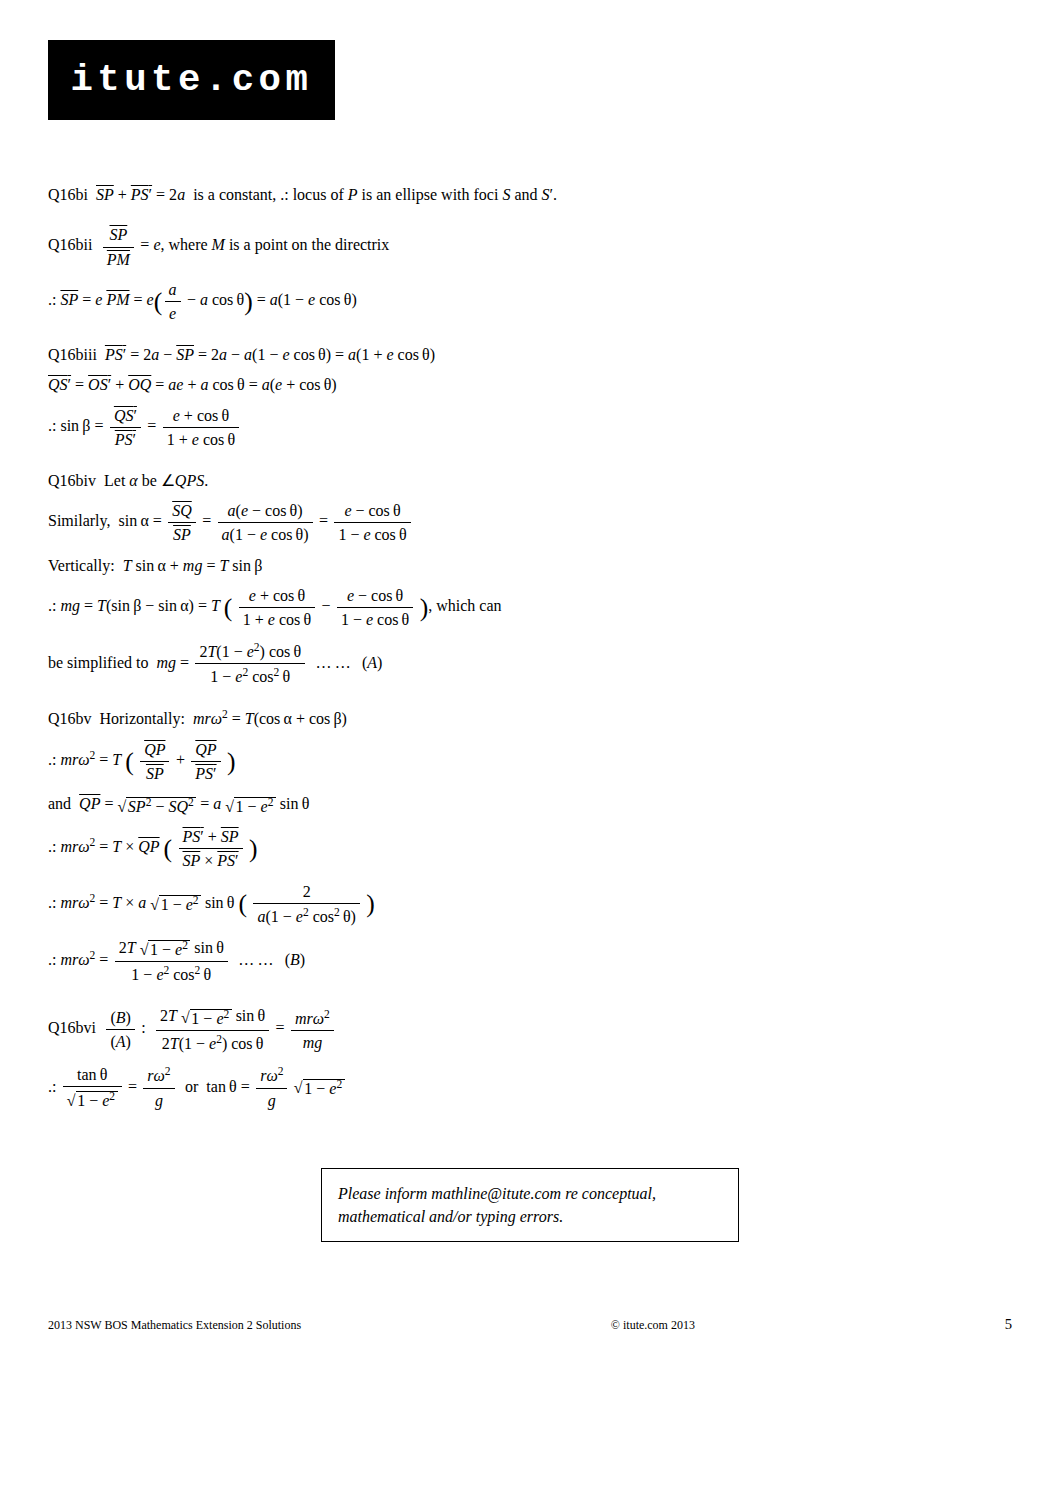itute.com
Q16bi SP + PS′ = 2a is a constant, .: locus of P is an ellipse with foci S and S′.
Q16bii SP PM = e, where M is a point on the directrix
.: SP = e PM = e(ae − a cos θ) = a(1 − e cos θ)
Q16biii PS′ = 2a − SP = 2a − a(1 − e cos θ) = a(1 + e cos θ)
QS′ = OS′ + OQ = ae + a cos θ = a(e + cos θ)
.: sin β = QS′PS′ = e + cos θ 1 + e cos θ
Q16biv Let α be ∠QPS.
Similarly, sin α = SQ SP = a(e − cos θ) a(1 − e cos θ) = e − cos θ 1 − e cos θ
Vertically: T sin α + mg = T sin β
.: mg = T(sin β − sin α) = T ( e + cos θ 1 + e cos θ − e − cos θ 1 − e cos θ ), which can
be simplified to mg = 2T(1 − e2) cos θ 1 − e2 cos2 θ …… (A)
Q16bv Horizontally: mrω2 = T(cos α + cos β)
.: mrω2 = T ( QP SP + QP PS′ )
and QP = √SP2 − SQ2 = a √1 − e2 sin θ
.: mrω2 = T × QP ( PS′ + SP SP × PS′ )
.: mrω2 = T × a √1 − e2 sin θ ( 2 a(1 − e2 cos2 θ) )
.: mrω2 = 2T √1 − e2 sin θ 1 − e2 cos2 θ …… (B)
Q16bvi (B)(A) : 2T √1 − e2 sin θ 2T(1 − e2) cos θ = mrω2 mg
.: tan θ√1 − e2 = rω2 g or tan θ = rω2 g √1 − e2
Please inform mathline@itute.com re conceptual, mathematical and/or typing errors.
2013 NSW BOS Mathematics Extension 2 Solutions © itute.com 2013 5